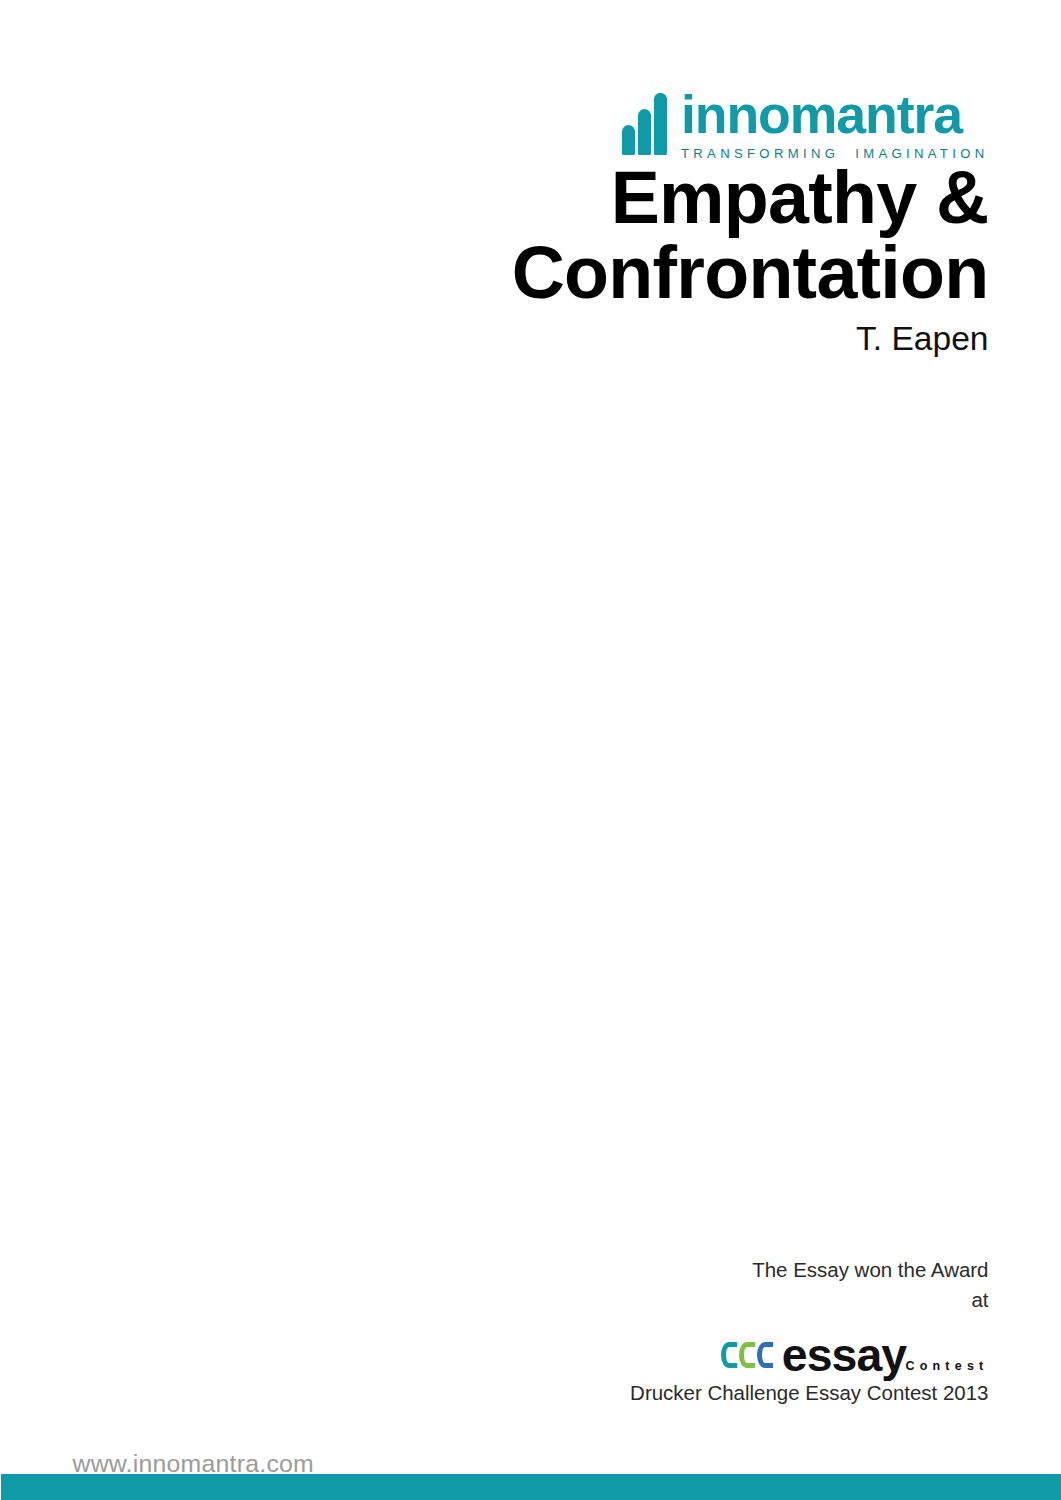innomantra
Transforming Imagination
Empathy &
Confrontation
T. Eapen
The Essay won the Award
at
essay Contest
Drucker Challenge Essay Contest 2013
www.innomantra.com